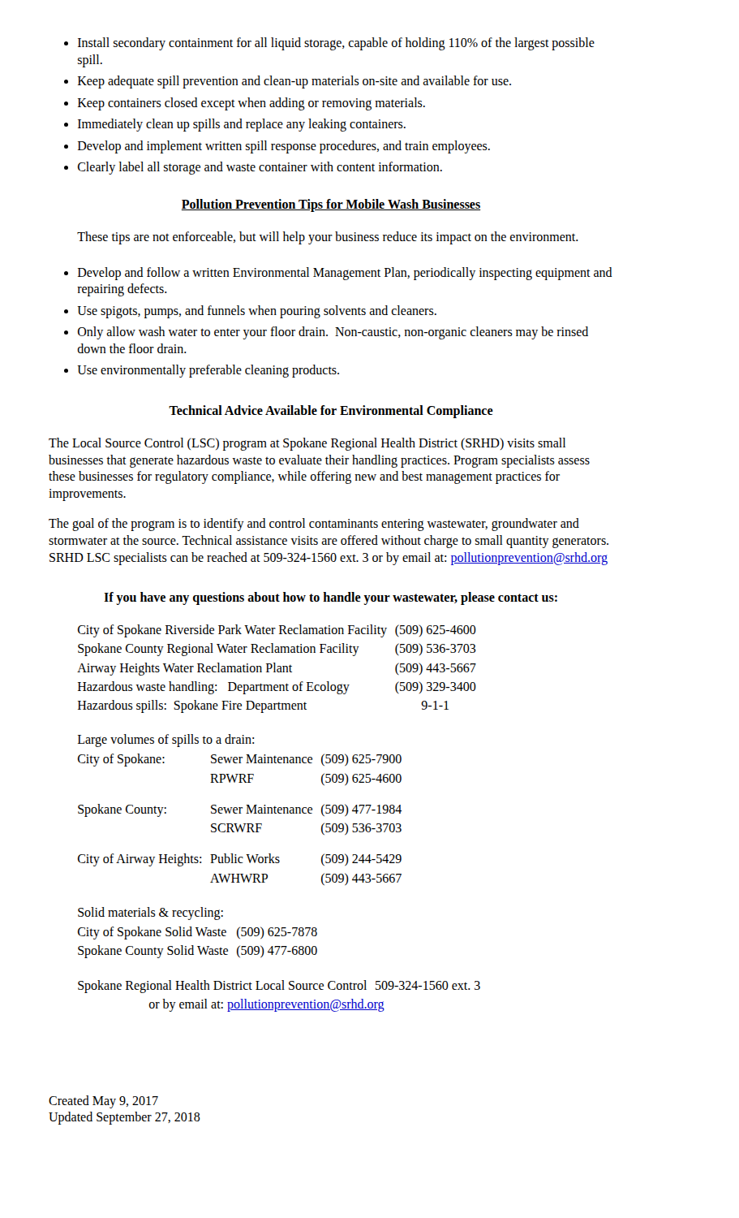Install secondary containment for all liquid storage, capable of holding 110% of the largest possible spill.
Keep adequate spill prevention and clean-up materials on-site and available for use.
Keep containers closed except when adding or removing materials.
Immediately clean up spills and replace any leaking containers.
Develop and implement written spill response procedures, and train employees.
Clearly label all storage and waste container with content information.
Pollution Prevention Tips for Mobile Wash Businesses
These tips are not enforceable, but will help your business reduce its impact on the environment.
Develop and follow a written Environmental Management Plan, periodically inspecting equipment and repairing defects.
Use spigots, pumps, and funnels when pouring solvents and cleaners.
Only allow wash water to enter your floor drain. Non-caustic, non-organic cleaners may be rinsed down the floor drain.
Use environmentally preferable cleaning products.
Technical Advice Available for Environmental Compliance
The Local Source Control (LSC) program at Spokane Regional Health District (SRHD) visits small businesses that generate hazardous waste to evaluate their handling practices. Program specialists assess these businesses for regulatory compliance, while offering new and best management practices for improvements.
The goal of the program is to identify and control contaminants entering wastewater, groundwater and stormwater at the source. Technical assistance visits are offered without charge to small quantity generators. SRHD LSC specialists can be reached at 509-324-1560 ext. 3 or by email at: pollutionprevention@srhd.org
If you have any questions about how to handle your wastewater, please contact us:
| City of Spokane Riverside Park Water Reclamation Facility | (509) 625-4600 |
| Spokane County Regional Water Reclamation Facility | (509) 536-3703 |
| Airway Heights Water Reclamation Plant | (509) 443-5667 |
| Hazardous waste handling: Department of Ecology | (509) 329-3400 |
| Hazardous spills: Spokane Fire Department | 9-1-1 |
Large volumes of spills to a drain:
| City of Spokane: | Sewer Maintenance | (509) 625-7900 |
| | RPWRF | (509) 625-4600 |
| Spokane County: | Sewer Maintenance | (509) 477-1984 |
| | SCRWRF | (509) 536-3703 |
| City of Airway Heights: | Public Works | (509) 244-5429 |
| | AWHWRP | (509) 443-5667 |
Solid materials & recycling:
| City of Spokane Solid Waste | (509) 625-7878 |
| Spokane County Solid Waste | (509) 477-6800 |
| Spokane Regional Health District Local Source Control | 509-324-1560 ext. 3 |
| or by email at: pollutionprevention@srhd.org |
Created May 9, 2017
Updated September 27, 2018